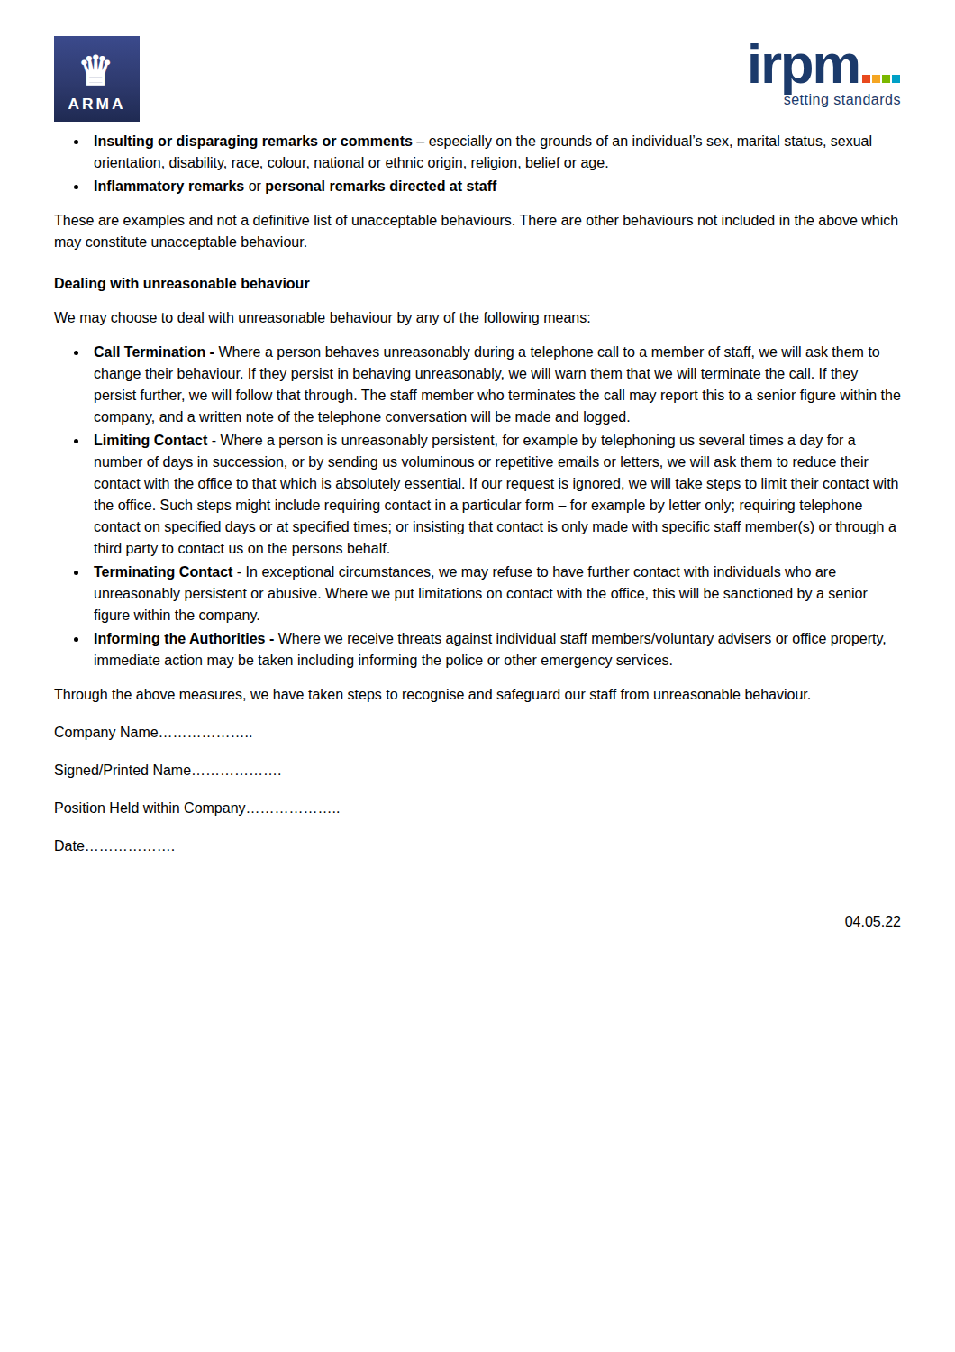♛
ARMA
irpm
setting standards
Insulting or disparaging remarks or comments – especially on the grounds of an individual’s sex, marital status, sexual orientation, disability, race, colour, national or ethnic origin, religion, belief or age.
Inflammatory remarks or personal remarks directed at staff
These are examples and not a definitive list of unacceptable behaviours. There are other behaviours not included in the above which may constitute unacceptable behaviour.
Dealing with unreasonable behaviour
We may choose to deal with unreasonable behaviour by any of the following means:
Call Termination - Where a person behaves unreasonably during a telephone call to a member of staff, we will ask them to change their behaviour. If they persist in behaving unreasonably, we will warn them that we will terminate the call. If they persist further, we will follow that through. The staff member who terminates the call may report this to a senior figure within the company, and a written note of the telephone conversation will be made and logged.
Limiting Contact - Where a person is unreasonably persistent, for example by telephoning us several times a day for a number of days in succession, or by sending us voluminous or repetitive emails or letters, we will ask them to reduce their contact with the office to that which is absolutely essential. If our request is ignored, we will take steps to limit their contact with the office. Such steps might include requiring contact in a particular form – for example by letter only; requiring telephone contact on specified days or at specified times; or insisting that contact is only made with specific staff member(s) or through a third party to contact us on the persons behalf.
Terminating Contact - In exceptional circumstances, we may refuse to have further contact with individuals who are unreasonably persistent or abusive. Where we put limitations on contact with the office, this will be sanctioned by a senior figure within the company.
Informing the Authorities - Where we receive threats against individual staff members/voluntary advisers or office property, immediate action may be taken including informing the police or other emergency services.
Through the above measures, we have taken steps to recognise and safeguard our staff from unreasonable behaviour.
Company Name………………..
Signed/Printed Name……………….
Position Held within Company………………..
Date……………….
04.05.22